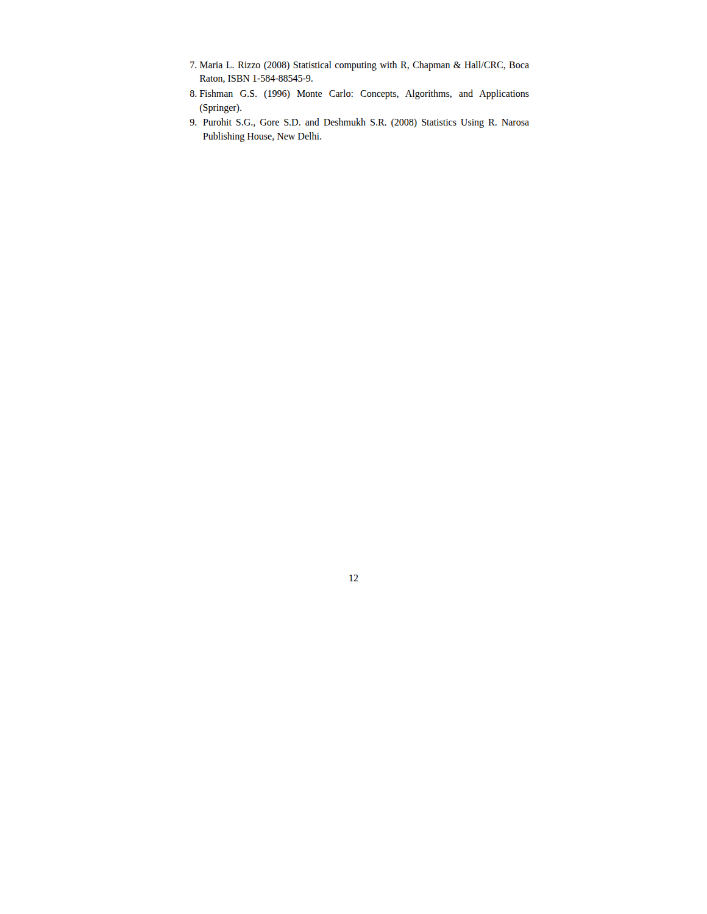Maria L. Rizzo (2008) Statistical computing with R, Chapman & Hall/CRC, Boca Raton, ISBN 1-584-88545-9.
Fishman G.S. (1996) Monte Carlo: Concepts, Algorithms, and Applications (Springer).
Purohit S.G., Gore S.D. and Deshmukh S.R. (2008) Statistics Using R. Narosa Publishing House, New Delhi.
12